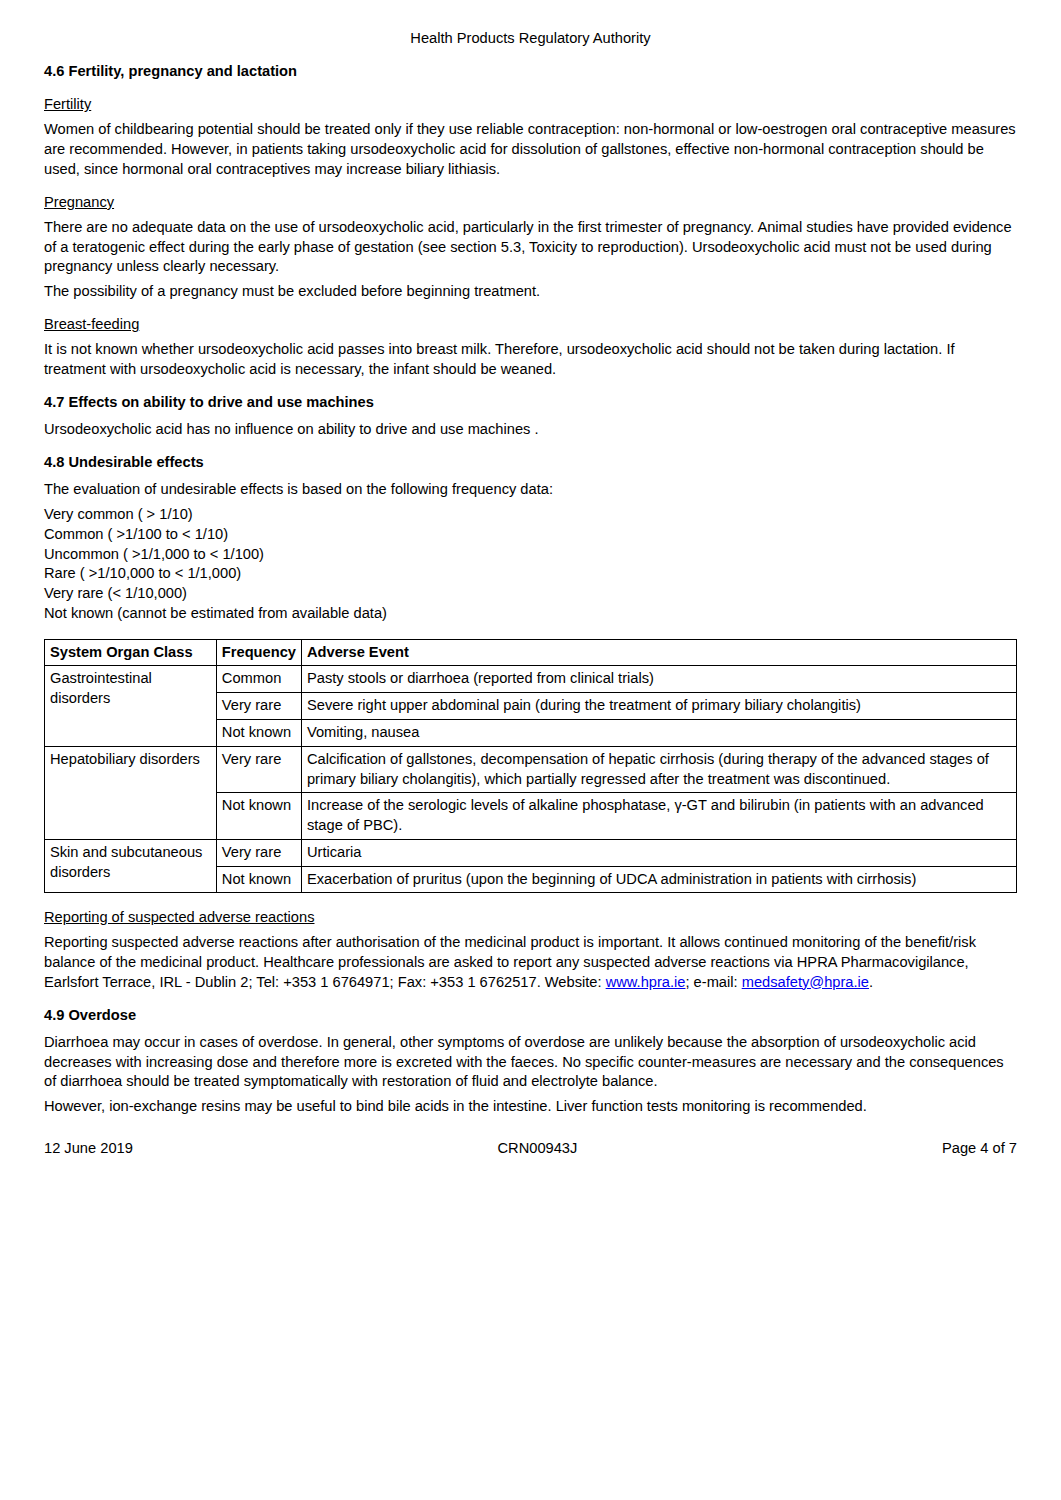Health Products Regulatory Authority
4.6 Fertility, pregnancy and lactation
Fertility
Women of childbearing potential should be treated only if they use reliable contraception: non-hormonal or low-oestrogen oral contraceptive measures are recommended. However, in patients taking ursodeoxycholic acid for dissolution of gallstones, effective non-hormonal contraception should be used, since hormonal oral contraceptives may increase biliary lithiasis.
Pregnancy
There are no adequate data on the use of ursodeoxycholic acid, particularly in the first trimester of pregnancy. Animal studies have provided evidence of a teratogenic effect during the early phase of gestation (see section 5.3, Toxicity to reproduction). Ursodeoxycholic acid must not be used during pregnancy unless clearly necessary.
The possibility of a pregnancy must be excluded before beginning treatment.
Breast-feeding
It is not known whether ursodeoxycholic acid passes into breast milk. Therefore, ursodeoxycholic acid should not be taken during lactation. If treatment with ursodeoxycholic acid is necessary, the infant should be weaned.
4.7 Effects on ability to drive and use machines
Ursodeoxycholic acid has no influence on ability to drive and use machines .
4.8 Undesirable effects
The evaluation of undesirable effects is based on the following frequency data:
Very common ( > 1/10)
Common ( >1/100 to < 1/10)
Uncommon ( >1/1,000 to < 1/100)
Rare ( >1/10,000 to < 1/1,000)
Very rare (< 1/10,000)
Not known (cannot be estimated from available data)
| System Organ Class | Frequency | Adverse Event |
| --- | --- | --- |
| Gastrointestinal disorders | Common | Pasty stools or diarrhoea (reported from clinical trials) |
| Very rare | Severe right upper abdominal pain (during the treatment of primary biliary cholangitis) |
| Not known | Vomiting, nausea |
| Hepatobiliary disorders | Very rare | Calcification of gallstones, decompensation of hepatic cirrhosis (during therapy of the advanced stages of primary biliary cholangitis), which partially regressed after the treatment was discontinued. |
| Not known | Increase of the serologic levels of alkaline phosphatase, γ-GT and bilirubin (in patients with an advanced stage of PBC). |
| Skin and subcutaneous disorders | Very rare | Urticaria |
| Not known | Exacerbation of pruritus (upon the beginning of UDCA administration in patients with cirrhosis) |
Reporting of suspected adverse reactions
Reporting suspected adverse reactions after authorisation of the medicinal product is important. It allows continued monitoring of the benefit/risk balance of the medicinal product. Healthcare professionals are asked to report any suspected adverse reactions via HPRA Pharmacovigilance, Earlsfort Terrace, IRL - Dublin 2; Tel: +353 1 6764971; Fax: +353 1 6762517. Website: www.hpra.ie; e-mail: medsafety@hpra.ie.
4.9 Overdose
Diarrhoea may occur in cases of overdose. In general, other symptoms of overdose are unlikely because the absorption of ursodeoxycholic acid decreases with increasing dose and therefore more is excreted with the faeces. No specific counter-measures are necessary and the consequences of diarrhoea should be treated symptomatically with restoration of fluid and electrolyte balance.
However, ion-exchange resins may be useful to bind bile acids in the intestine. Liver function tests monitoring is recommended.
12 June 2019 CRN00943J Page 4 of 7